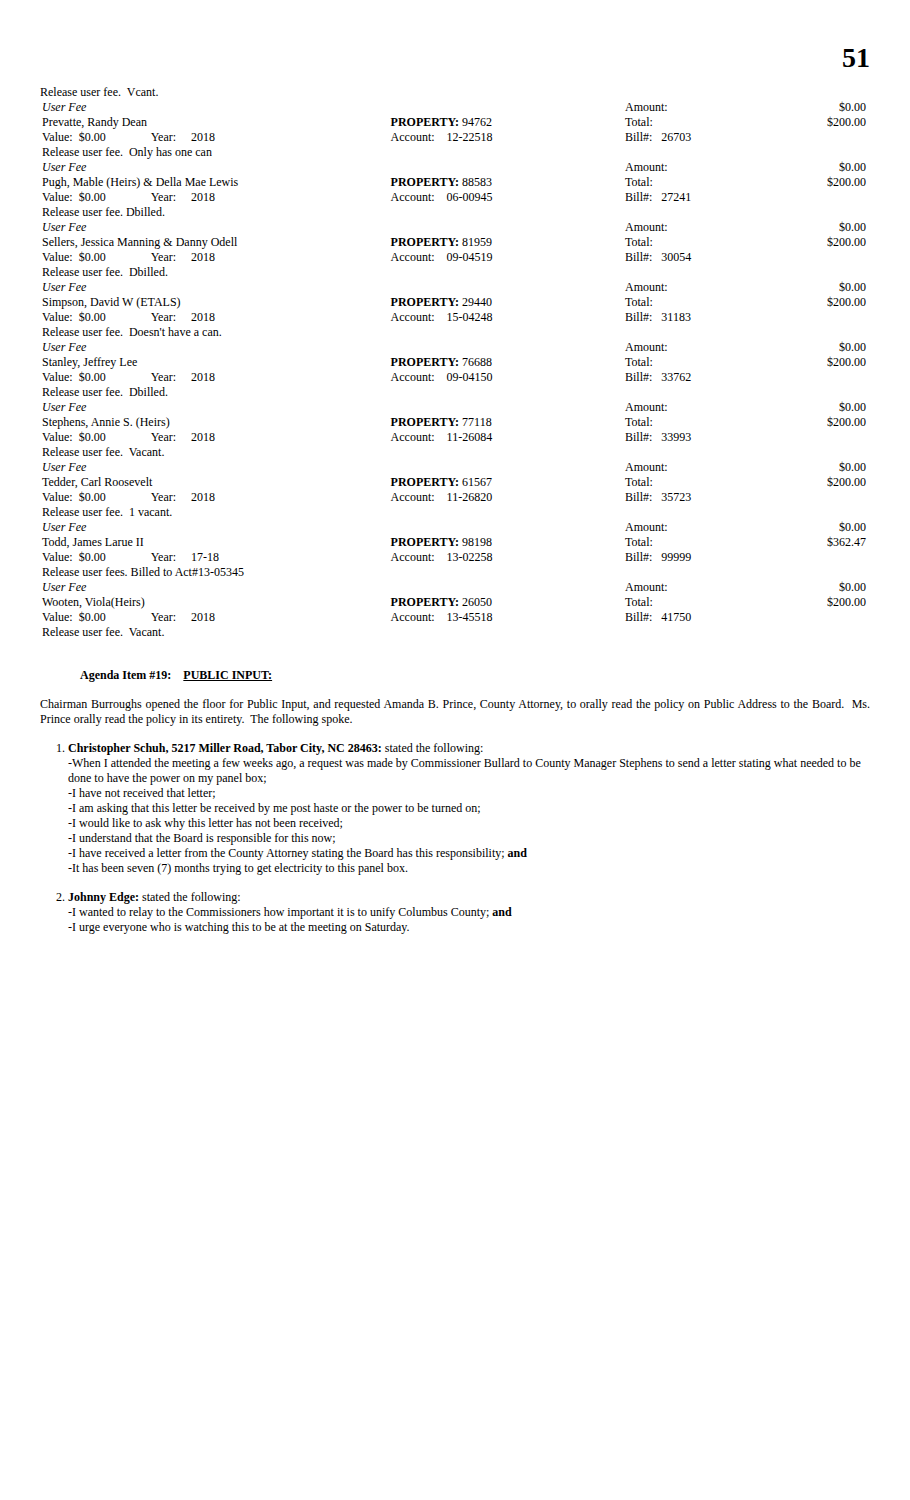51
Release user fee. Vcant.
| User Fee | | / Amount: / $0.00 / |
| Prevatte, Randy Dean Value: $0.00 Year: 2018 Release user fee. Only has one can | PROPERTY: 94762 Account: 12-22518 | / Total: / $200.00 / / Bill#: 26703 / / |
| User Fee | | / Amount: / $0.00 / |
| Pugh, Mable (Heirs) & Della Mae Lewis Value: $0.00 Year: 2018 Release user fee. Dbilled. | PROPERTY: 88583 Account: 06-00945 | / Total: / $200.00 / / Bill#: 27241 / / |
| User Fee | | / Amount: / $0.00 / |
| Sellers, Jessica Manning & Danny Odell Value: $0.00 Year: 2018 Release user fee. Dbilled. | PROPERTY: 81959 Account: 09-04519 | / Total: / $200.00 / / Bill#: 30054 / / |
| User Fee | | / Amount: / $0.00 / |
| Simpson, David W (ETALS) Value: $0.00 Year: 2018 Release user fee. Doesn't have a can. | PROPERTY: 29440 Account: 15-04248 | / Total: / $200.00 / / Bill#: 31183 / / |
| User Fee | | / Amount: / $0.00 / |
| Stanley, Jeffrey Lee Value: $0.00 Year: 2018 Release user fee. Dbilled. | PROPERTY: 76688 Account: 09-04150 | / Total: / $200.00 / / Bill#: 33762 / / |
| User Fee | | / Amount: / $0.00 / |
| Stephens, Annie S. (Heirs) Value: $0.00 Year: 2018 Release user fee. Vacant. | PROPERTY: 77118 Account: 11-26084 | / Total: / $200.00 / / Bill#: 33993 / / |
| User Fee Tedder, Carl Roosevelt Value: $0.00 Year: 2018 Release user fee. 1 vacant. | PROPERTY: 61567 Account: 11-26820 | / Amount: / $0.00 / / Total: / $200.00 / / Bill#: 35723 / / |
| User Fee | | / Amount: / $0.00 / |
| Todd, James Larue II Value: $0.00 Year: 17-18 Release user fees. Billed to Act#13-05345 | PROPERTY: 98198 Account: 13-02258 | / Total: / $362.47 / / Bill#: 99999 / / |
| User Fee | | / Amount: / $0.00 / |
| Wooten, Viola(Heirs) Value: $0.00 Year: 2018 Release user fee. Vacant. | PROPERTY: 26050 Account: 13-45518 | / Total: / $200.00 / / Bill#: 41750 / / |
Agenda Item #19: PUBLIC INPUT:
Chairman Burroughs opened the floor for Public Input, and requested Amanda B. Prince, County Attorney, to orally read the policy on Public Address to the Board. Ms. Prince orally read the policy in its entirety. The following spoke.
Christopher Schuh, 5217 Miller Road, Tabor City, NC 28463: stated the following:
-When I attended the meeting a few weeks ago, a request was made by Commissioner Bullard to County Manager Stephens to send a letter stating what needed to be done to have the power on my panel box;
-I have not received that letter;
-I am asking that this letter be received by me post haste or the power to be turned on;
-I would like to ask why this letter has not been received;
-I understand that the Board is responsible for this now;
-I have received a letter from the County Attorney stating the Board has this responsibility; and
-It has been seven (7) months trying to get electricity to this panel box.
Johnny Edge: stated the following:
-I wanted to relay to the Commissioners how important it is to unify Columbus County; and
-I urge everyone who is watching this to be at the meeting on Saturday.